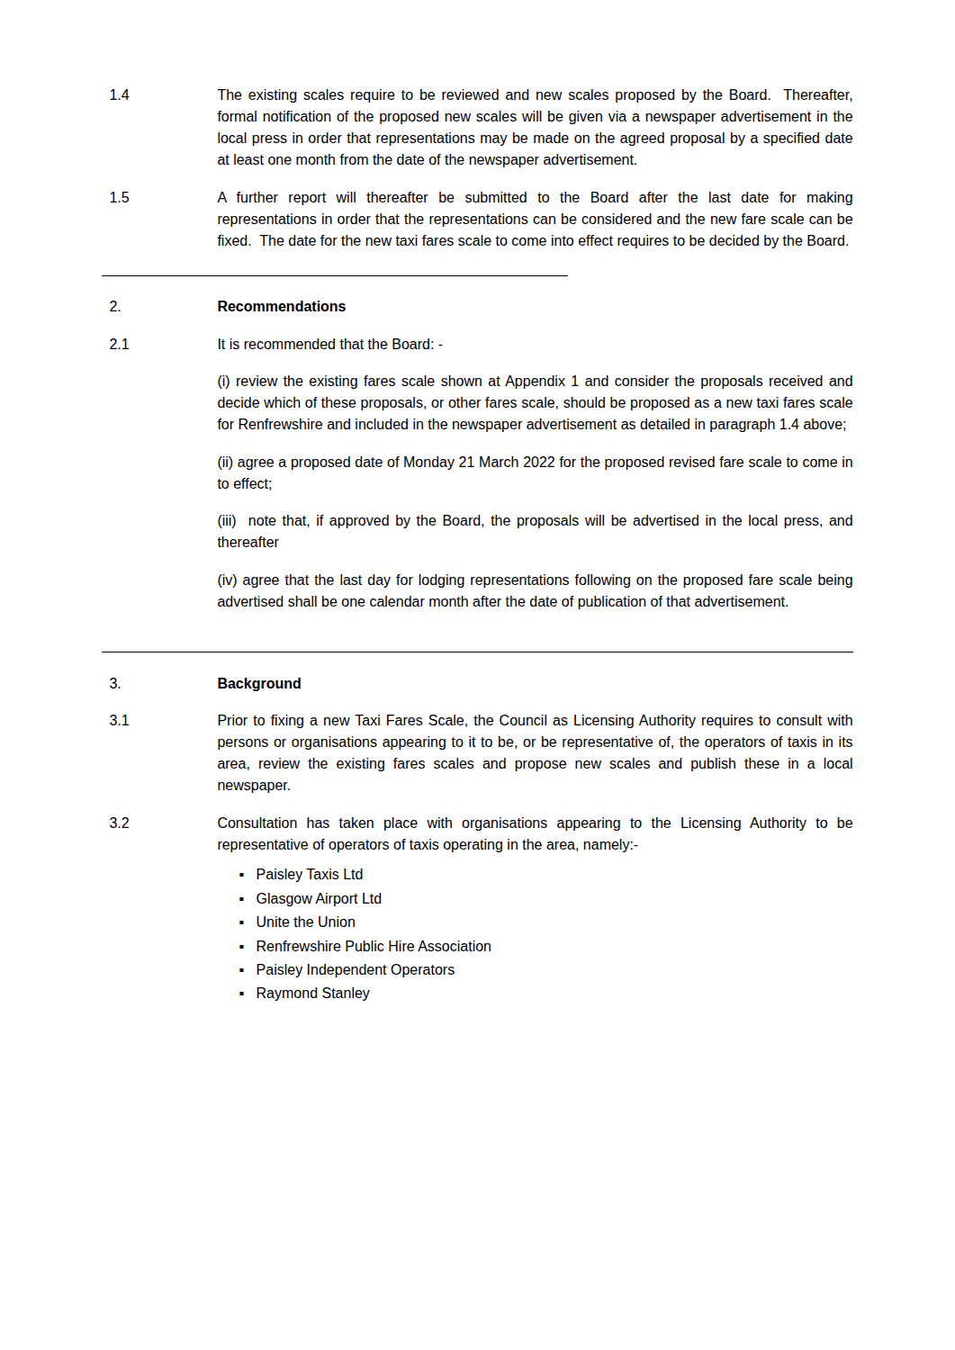1.4
The existing scales require to be reviewed and new scales proposed by the Board. Thereafter, formal notification of the proposed new scales will be given via a newspaper advertisement in the local press in order that representations may be made on the agreed proposal by a specified date at least one month from the date of the newspaper advertisement.
1.5
A further report will thereafter be submitted to the Board after the last date for making representations in order that the representations can be considered and the new fare scale can be fixed. The date for the new taxi fares scale to come into effect requires to be decided by the Board.
2.
Recommendations
2.1
It is recommended that the Board: -
(i) review the existing fares scale shown at Appendix 1 and consider the proposals received and decide which of these proposals, or other fares scale, should be proposed as a new taxi fares scale for Renfrewshire and included in the newspaper advertisement as detailed in paragraph 1.4 above;
(ii) agree a proposed date of Monday 21 March 2022 for the proposed revised fare scale to come in to effect;
(iii) note that, if approved by the Board, the proposals will be advertised in the local press, and thereafter
(iv) agree that the last day for lodging representations following on the proposed fare scale being advertised shall be one calendar month after the date of publication of that advertisement.
3.
Background
3.1
Prior to fixing a new Taxi Fares Scale, the Council as Licensing Authority requires to consult with persons or organisations appearing to it to be, or be representative of, the operators of taxis in its area, review the existing fares scales and propose new scales and publish these in a local newspaper.
3.2
Consultation has taken place with organisations appearing to the Licensing Authority to be representative of operators of taxis operating in the area, namely:-
Paisley Taxis Ltd
Glasgow Airport Ltd
Unite the Union
Renfrewshire Public Hire Association
Paisley Independent Operators
Raymond Stanley